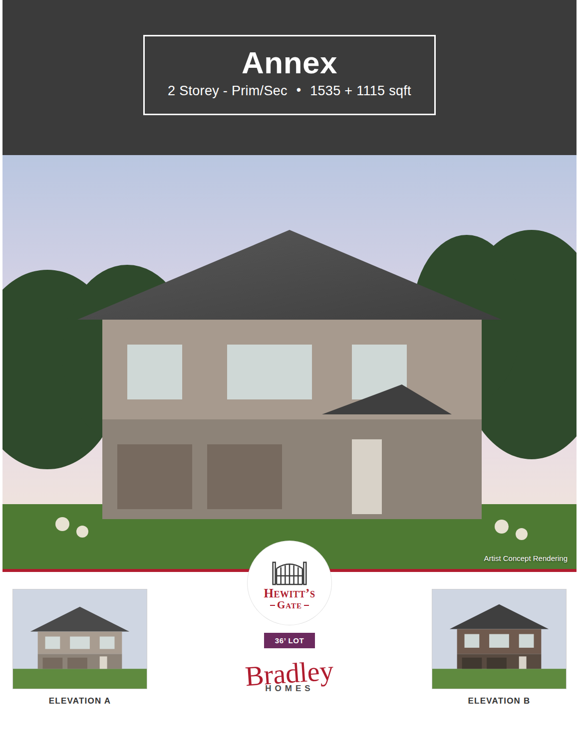Annex
2 Storey - Prim/Sec • 1535 + 1115 sqft
Artist Concept Rendering
ELEVATION A
Hewitt’s
Gate
36’ LOT
Bradley
HOMES
ELEVATION B